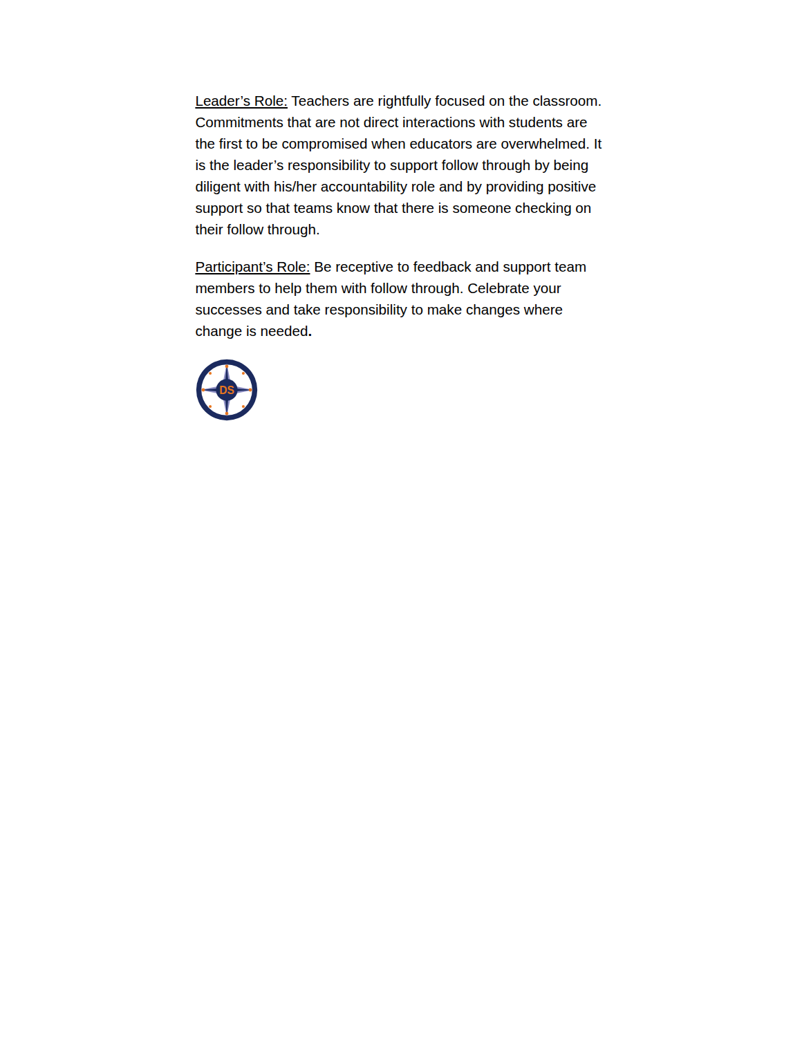Leader’s Role: Teachers are rightfully focused on the classroom. Commitments that are not direct interactions with students are the first to be compromised when educators are overwhelmed. It is the leader’s responsibility to support follow through by being diligent with his/her accountability role and by providing positive support so that teams know that there is someone checking on their follow through.
Participant’s Role: Be receptive to feedback and support team members to help them with follow through. Celebrate your successes and take responsibility to make changes where change is needed.
DS compass logo DS